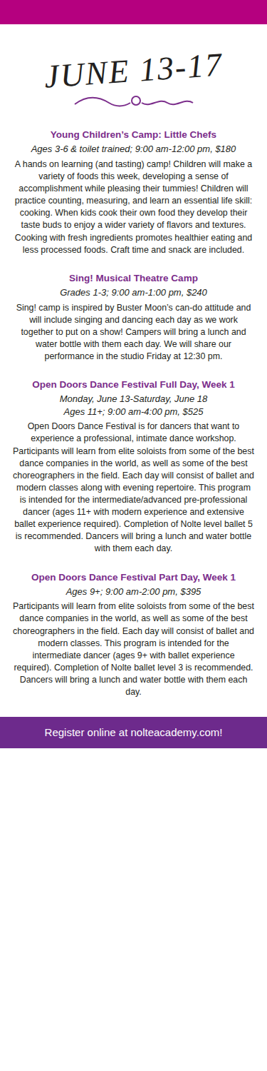JUNE 13-17
Young Children’s Camp: Little Chefs
Ages 3-6 & toilet trained; 9:00 am-12:00 pm, $180
A hands on learning (and tasting) camp! Children will make a variety of foods this week, developing a sense of accomplishment while pleasing their tummies! Children will practice counting, measuring, and learn an essential life skill: cooking. When kids cook their own food they develop their taste buds to enjoy a wider variety of flavors and textures. Cooking with fresh ingredients promotes healthier eating and less processed foods. Craft time and snack are included.
Sing! Musical Theatre Camp
Grades 1-3; 9:00 am-1:00 pm, $240
Sing! camp is inspired by Buster Moon’s can-do attitude and will include singing and dancing each day as we work together to put on a show! Campers will bring a lunch and water bottle with them each day. We will share our performance in the studio Friday at 12:30 pm.
Open Doors Dance Festival Full Day, Week 1
Monday, June 13-Saturday, June 18
Ages 11+; 9:00 am-4:00 pm, $525
Open Doors Dance Festival is for dancers that want to experience a professional, intimate dance workshop. Participants will learn from elite soloists from some of the best dance companies in the world, as well as some of the best choreographers in the field. Each day will consist of ballet and modern classes along with evening repertoire. This program is intended for the intermediate/advanced pre-professional dancer (ages 11+ with modern experience and extensive ballet experience required). Completion of Nolte level ballet 5 is recommended. Dancers will bring a lunch and water bottle with them each day.
Open Doors Dance Festival Part Day, Week 1
Ages 9+; 9:00 am-2:00 pm, $395
Participants will learn from elite soloists from some of the best dance companies in the world, as well as some of the best choreographers in the field. Each day will consist of ballet and modern classes. This program is intended for the intermediate dancer (ages 9+ with ballet experience required). Completion of Nolte ballet level 3 is recommended. Dancers will bring a lunch and water bottle with them each day.
Register online at nolteacademy.com!